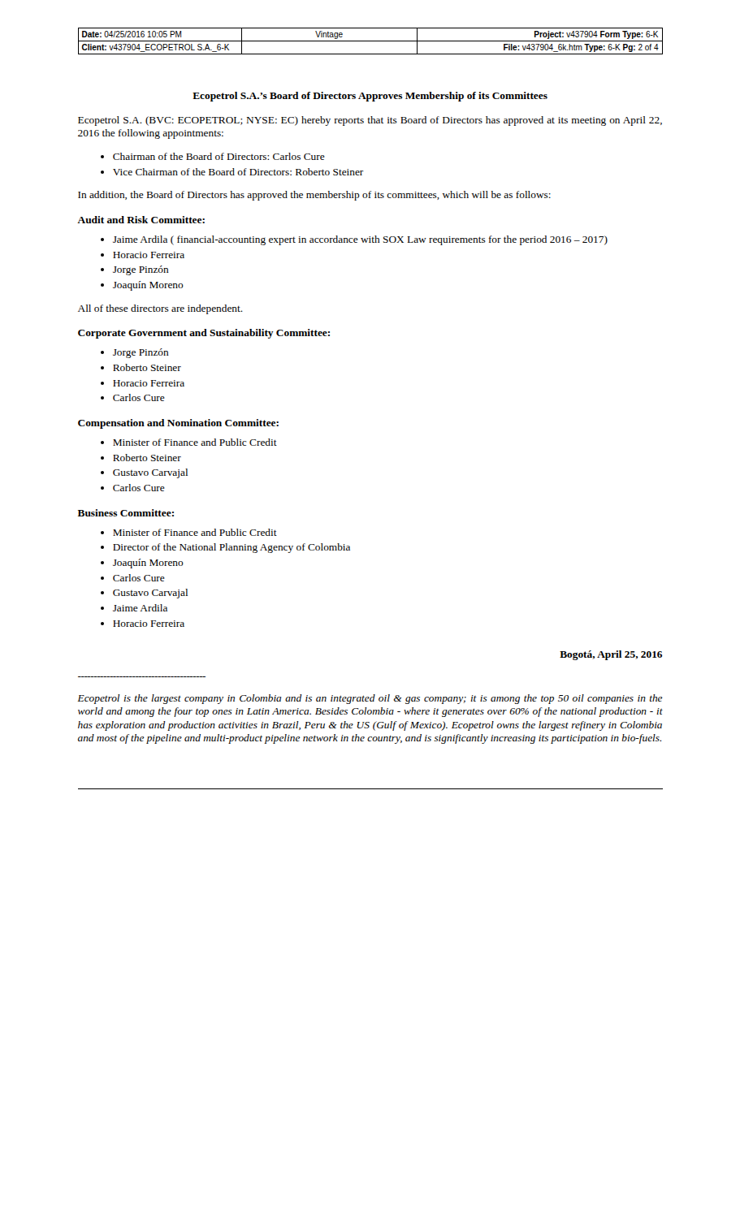| Date: 04/25/2016 10:05 PM | Vintage | Project: v437904 Form Type: 6-K |
| Client: v437904_ECOPETROL S.A._6-K | | File: v437904_6k.htm Type: 6-K Pg: 2 of 4 |
Ecopetrol S.A.’s Board of Directors Approves Membership of its Committees
Ecopetrol S.A. (BVC: ECOPETROL; NYSE: EC) hereby reports that its Board of Directors has approved at its meeting on April 22, 2016 the following appointments:
Chairman of the Board of Directors: Carlos Cure
Vice Chairman of the Board of Directors: Roberto Steiner
In addition, the Board of Directors has approved the membership of its committees, which will be as follows:
Audit and Risk Committee:
Jaime Ardila ( financial-accounting expert in accordance with SOX Law requirements for the period 2016 – 2017)
Horacio Ferreira
Jorge Pinzón
Joaquín Moreno
All of these directors are independent.
Corporate Government and Sustainability Committee:
Jorge Pinzón
Roberto Steiner
Horacio Ferreira
Carlos Cure
Compensation and Nomination Committee:
Minister of Finance and Public Credit
Roberto Steiner
Gustavo Carvajal
Carlos Cure
Business Committee:
Minister of Finance and Public Credit
Director of the National Planning Agency of Colombia
Joaquín Moreno
Carlos Cure
Gustavo Carvajal
Jaime Ardila
Horacio Ferreira
Bogotá, April 25, 2016
----------------------------------------
Ecopetrol is the largest company in Colombia and is an integrated oil & gas company; it is among the top 50 oil companies in the world and among the four top ones in Latin America. Besides Colombia - where it generates over 60% of the national production - it has exploration and production activities in Brazil, Peru & the US (Gulf of Mexico). Ecopetrol owns the largest refinery in Colombia and most of the pipeline and multi-product pipeline network in the country, and is significantly increasing its participation in bio-fuels.